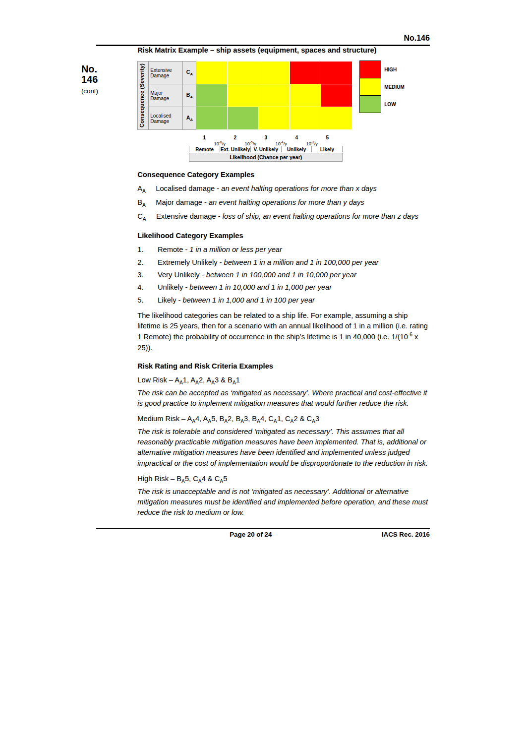No.146
No.
146
(cont)
Risk Matrix Example – ship assets (equipment, spaces and structure)
Consequence (Severity)
| Extensive Damage | C A | | | | | |
| Major Damage | B A | | | | | |
| Localised Damage | A A | | | | | |
HIGH
MEDIUM
LOW
1
2
3
4
5
10-6/y 10-5/y 10-4/y 10-3/y
Remote
Ext. Unlikely
V. Unlikely
Unlikely
Likely
Likelihood (Chance per year)
Consequence Category Examples
AA Localised damage - an event halting operations for more than x days
BA Major damage - an event halting operations for more than y days
CA Extensive damage - loss of ship, an event halting operations for more than z days
Likelihood Category Examples
1. Remote - 1 in a million or less per year
2. Extremely Unlikely - between 1 in a million and 1 in 100,000 per year
3. Very Unlikely - between 1 in 100,000 and 1 in 10,000 per year
4. Unlikely - between 1 in 10,000 and 1 in 1,000 per year
5. Likely - between 1 in 1,000 and 1 in 100 per year
The likelihood categories can be related to a ship life. For example, assuming a ship lifetime is 25 years, then for a scenario with an annual likelihood of 1 in a million (i.e. rating 1 Remote) the probability of occurrence in the ship’s lifetime is 1 in 40,000 (i.e. 1/(10-6 x 25)).
Risk Rating and Risk Criteria Examples
Low Risk – AA1, AA2, AA3 & BA1
The risk can be accepted as ‘mitigated as necessary’. Where practical and cost-effective it is good practice to implement mitigation measures that would further reduce the risk.
Medium Risk – AA4, AA5, BA2, BA3, BA4, CA1, CA2 & CA3
The risk is tolerable and considered ‘mitigated as necessary’. This assumes that all reasonably practicable mitigation measures have been implemented. That is, additional or alternative mitigation measures have been identified and implemented unless judged impractical or the cost of implementation would be disproportionate to the reduction in risk.
High Risk – BA5, CA4 & CA5
The risk is unacceptable and is not ‘mitigated as necessary’. Additional or alternative mitigation measures must be identified and implemented before operation, and these must reduce the risk to medium or low.
Page 20 of 24 IACS Rec. 2016